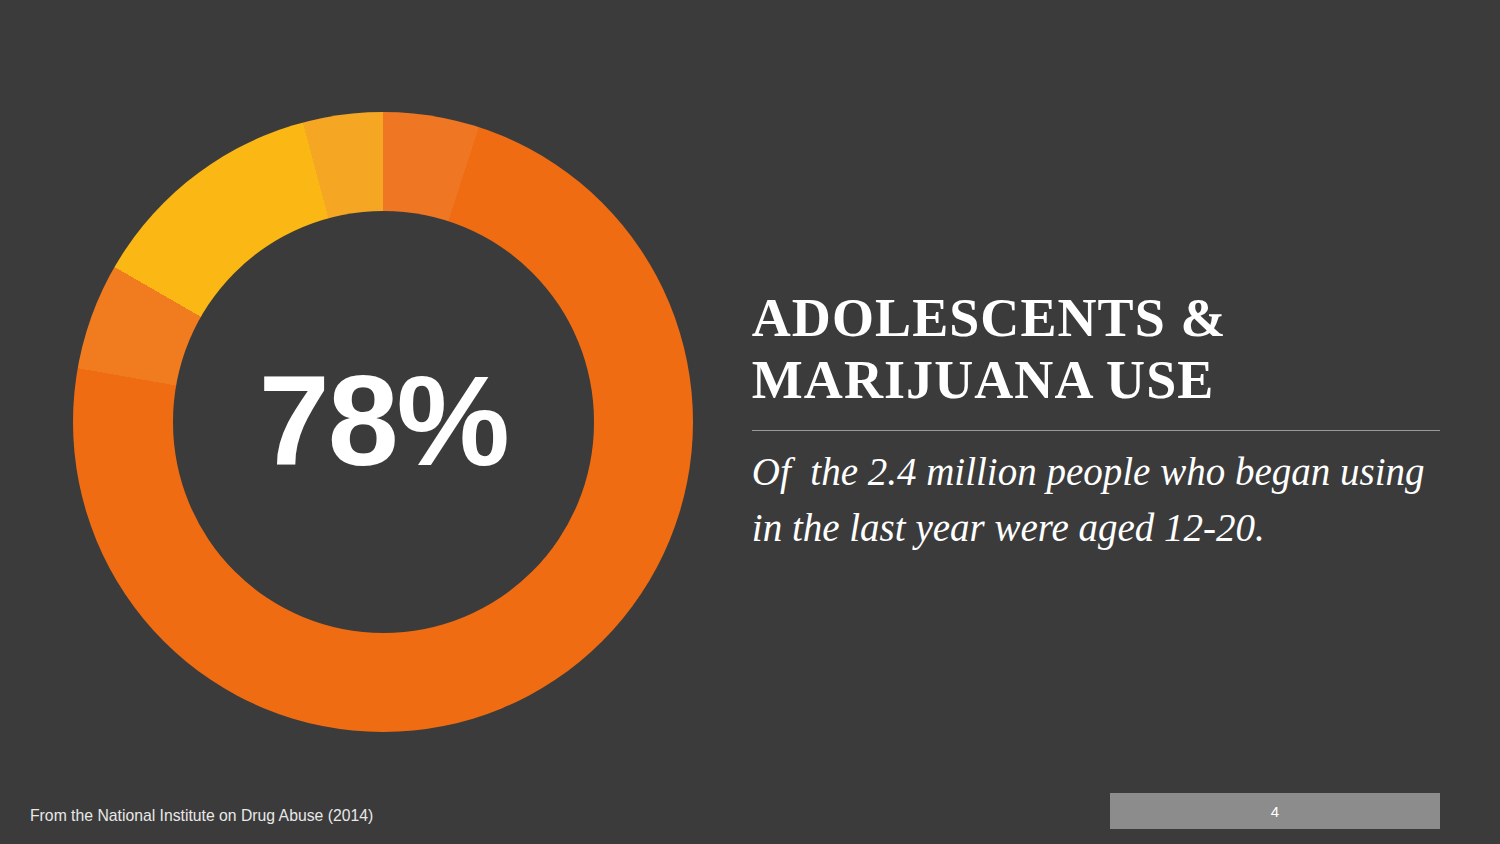78%
Adolescents &
Marijuana Use
Of the 2.4 million people who began using in the last year were aged 12-20.
From the National Institute on Drug Abuse (2014)
4